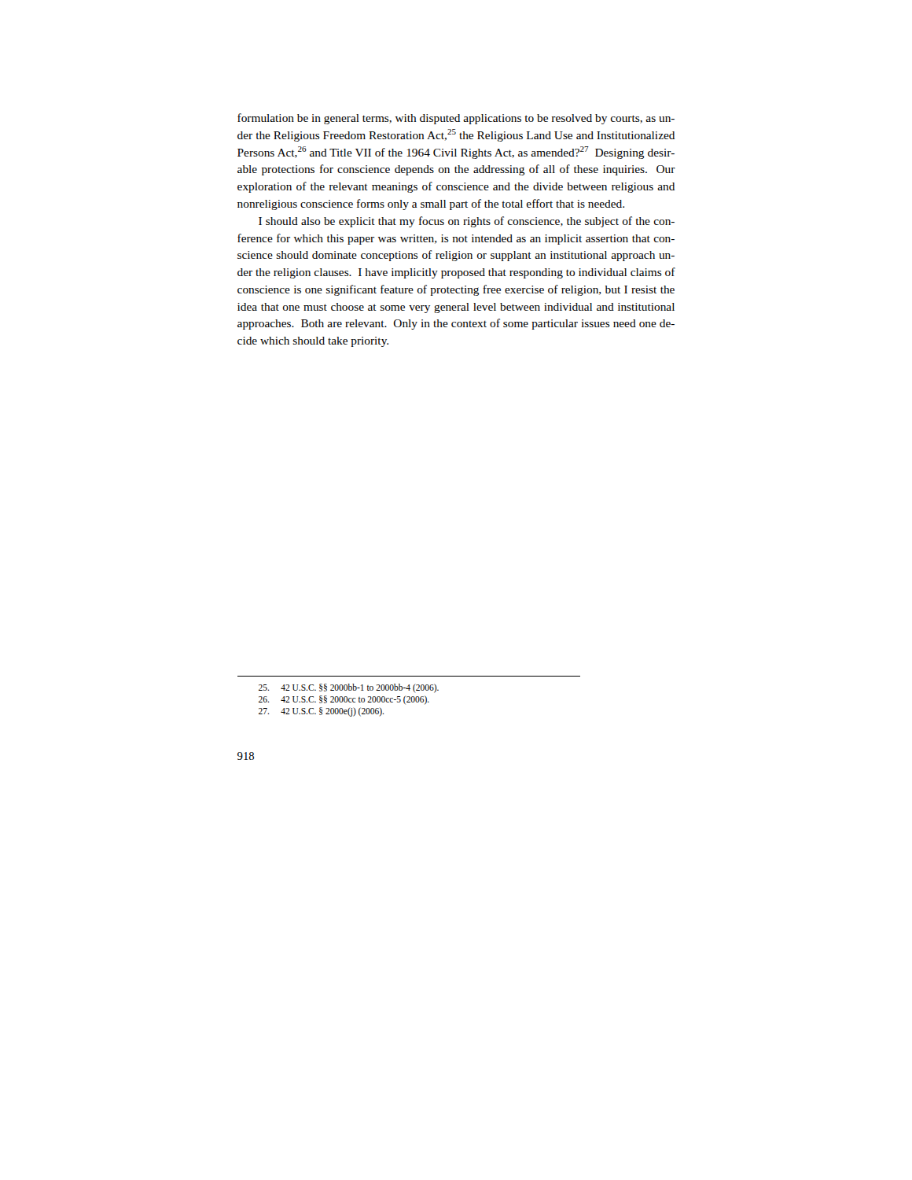formulation be in general terms, with disputed applications to be resolved by courts, as under the Religious Freedom Restoration Act,25 the Religious Land Use and Institutionalized Persons Act,26 and Title VII of the 1964 Civil Rights Act, as amended?27 Designing desirable protections for conscience depends on the addressing of all of these inquiries. Our exploration of the relevant meanings of conscience and the divide between religious and nonreligious conscience forms only a small part of the total effort that is needed.
I should also be explicit that my focus on rights of conscience, the subject of the conference for which this paper was written, is not intended as an implicit assertion that conscience should dominate conceptions of religion or supplant an institutional approach under the religion clauses. I have implicitly proposed that responding to individual claims of conscience is one significant feature of protecting free exercise of religion, but I resist the idea that one must choose at some very general level between individual and institutional approaches. Both are relevant. Only in the context of some particular issues need one decide which should take priority.
25. 42 U.S.C. §§ 2000bb-1 to 2000bb-4 (2006).
26. 42 U.S.C. §§ 2000cc to 2000cc-5 (2006).
27. 42 U.S.C. § 2000e(j) (2006).
918